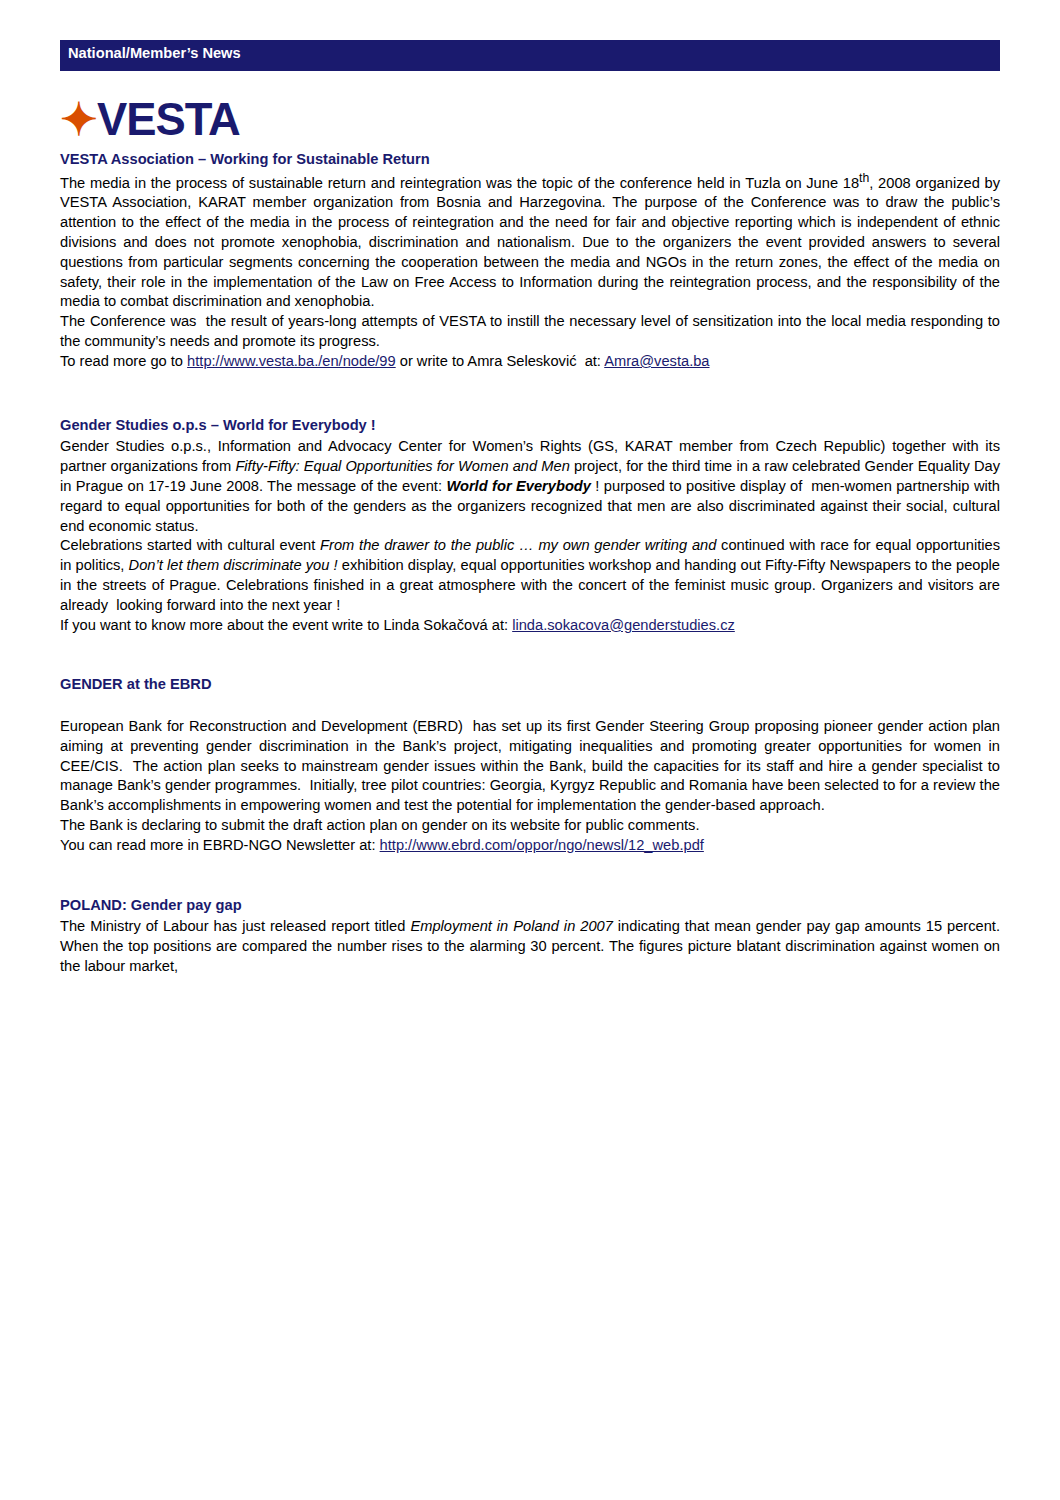National/Member’s News
✦VESTA
VESTA Association – Working for Sustainable Return
The media in the process of sustainable return and reintegration was the topic of the conference held in Tuzla on June 18th, 2008 organized by VESTA Association, KARAT member organization from Bosnia and Harzegovina. The purpose of the Conference was to draw the public’s attention to the effect of the media in the process of reintegration and the need for fair and objective reporting which is independent of ethnic divisions and does not promote xenophobia, discrimination and nationalism. Due to the organizers the event provided answers to several questions from particular segments concerning the cooperation between the media and NGOs in the return zones, the effect of the media on safety, their role in the implementation of the Law on Free Access to Information during the reintegration process, and the responsibility of the media to combat discrimination and xenophobia.
The Conference was the result of years-long attempts of VESTA to instill the necessary level of sensitization into the local media responding to the community’s needs and promote its progress.
To read more go to http://www.vesta.ba./en/node/99 or write to Amra Selesković at: Amra@vesta.ba
Gender Studies o.p.s – World for Everybody !
Gender Studies o.p.s., Information and Advocacy Center for Women’s Rights (GS, KARAT member from Czech Republic) together with its partner organizations from Fifty-Fifty: Equal Opportunities for Women and Men project, for the third time in a raw celebrated Gender Equality Day in Prague on 17-19 June 2008. The message of the event: World for Everybody ! purposed to positive display of men-women partnership with regard to equal opportunities for both of the genders as the organizers recognized that men are also discriminated against their social, cultural end economic status.
Celebrations started with cultural event From the drawer to the public … my own gender writing and continued with race for equal opportunities in politics, Don’t let them discriminate you ! exhibition display, equal opportunities workshop and handing out Fifty-Fifty Newspapers to the people in the streets of Prague. Celebrations finished in a great atmosphere with the concert of the feminist music group. Organizers and visitors are already looking forward into the next year !
If you want to know more about the event write to Linda Sokačová at: linda.sokacova@genderstudies.cz
GENDER at the EBRD
European Bank for Reconstruction and Development (EBRD) has set up its first Gender Steering Group proposing pioneer gender action plan aiming at preventing gender discrimination in the Bank’s project, mitigating inequalities and promoting greater opportunities for women in CEE/CIS. The action plan seeks to mainstream gender issues within the Bank, build the capacities for its staff and hire a gender specialist to manage Bank’s gender programmes. Initially, tree pilot countries: Georgia, Kyrgyz Republic and Romania have been selected to for a review the Bank’s accomplishments in empowering women and test the potential for implementation the gender-based approach.
The Bank is declaring to submit the draft action plan on gender on its website for public comments.
You can read more in EBRD-NGO Newsletter at: http://www.ebrd.com/oppor/ngo/newsl/12_web.pdf
POLAND: Gender pay gap
The Ministry of Labour has just released report titled Employment in Poland in 2007 indicating that mean gender pay gap amounts 15 percent. When the top positions are compared the number rises to the alarming 30 percent. The figures picture blatant discrimination against women on the labour market,